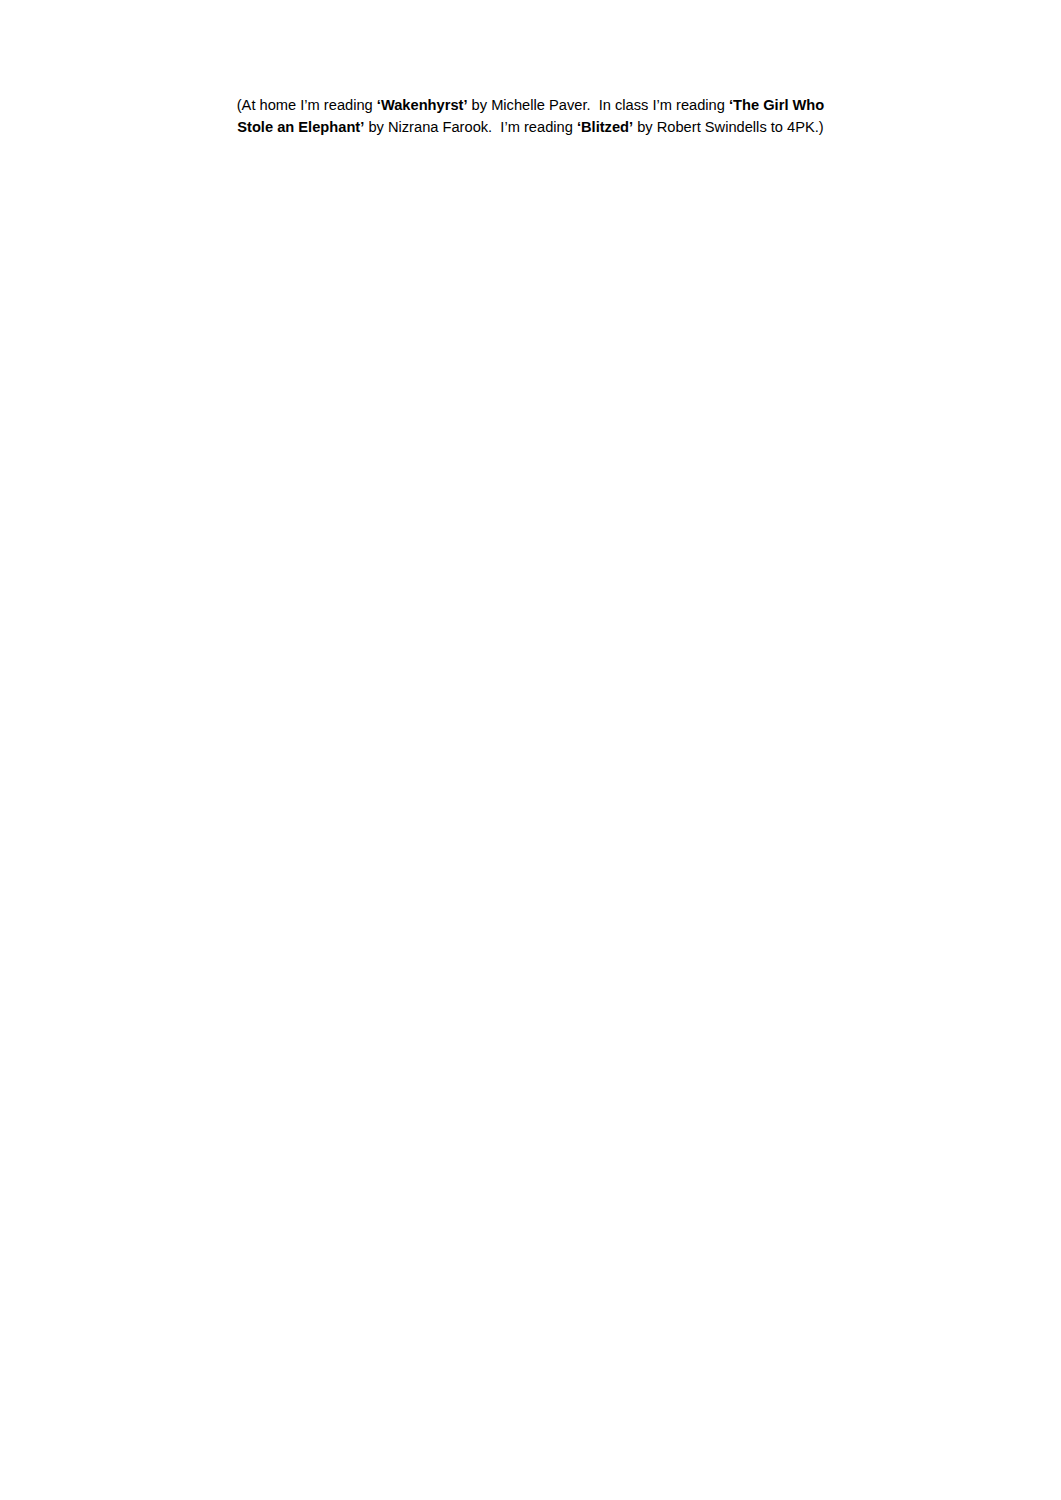(At home I’m reading ‘Wakenhyrst’ by Michelle Paver. In class I’m reading ‘The Girl Who Stole an Elephant’ by Nizrana Farook. I’m reading ‘Blitzed’ by Robert Swindells to 4PK.)